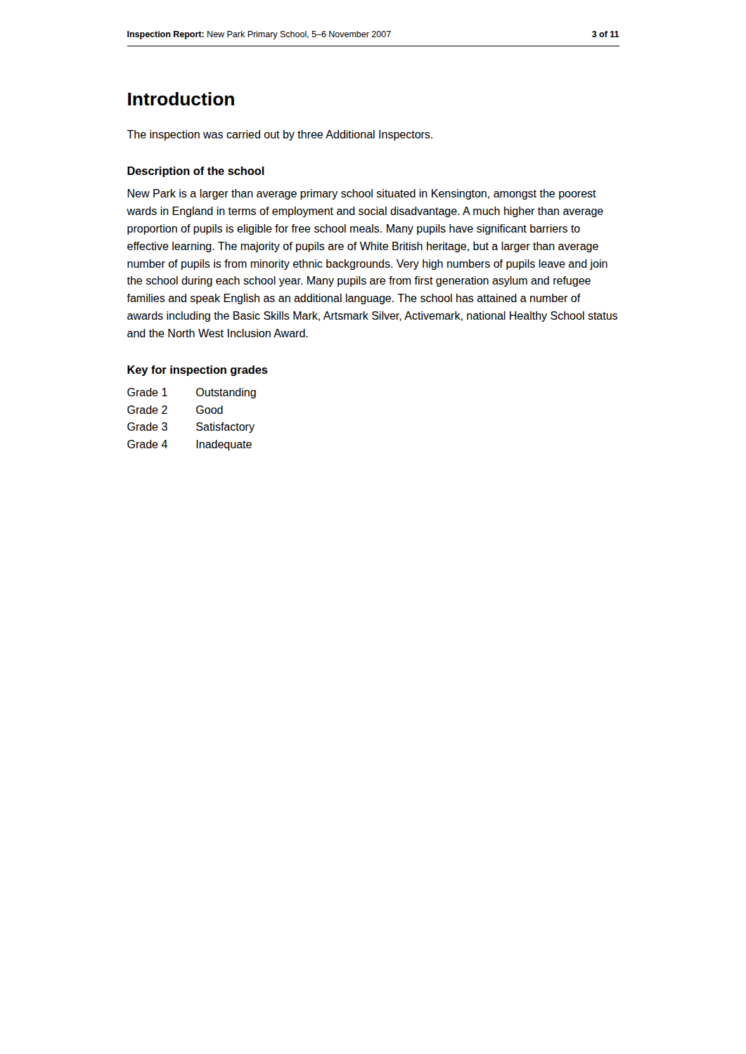Inspection Report: New Park Primary School, 5–6 November 2007 3 of 11
Introduction
The inspection was carried out by three Additional Inspectors.
Description of the school
New Park is a larger than average primary school situated in Kensington, amongst the poorest wards in England in terms of employment and social disadvantage. A much higher than average proportion of pupils is eligible for free school meals. Many pupils have significant barriers to effective learning. The majority of pupils are of White British heritage, but a larger than average number of pupils is from minority ethnic backgrounds. Very high numbers of pupils leave and join the school during each school year. Many pupils are from first generation asylum and refugee families and speak English as an additional language. The school has attained a number of awards including the Basic Skills Mark, Artsmark Silver, Activemark, national Healthy School status and the North West Inclusion Award.
Key for inspection grades
| Grade 1 | Outstanding |
| Grade 2 | Good |
| Grade 3 | Satisfactory |
| Grade 4 | Inadequate |